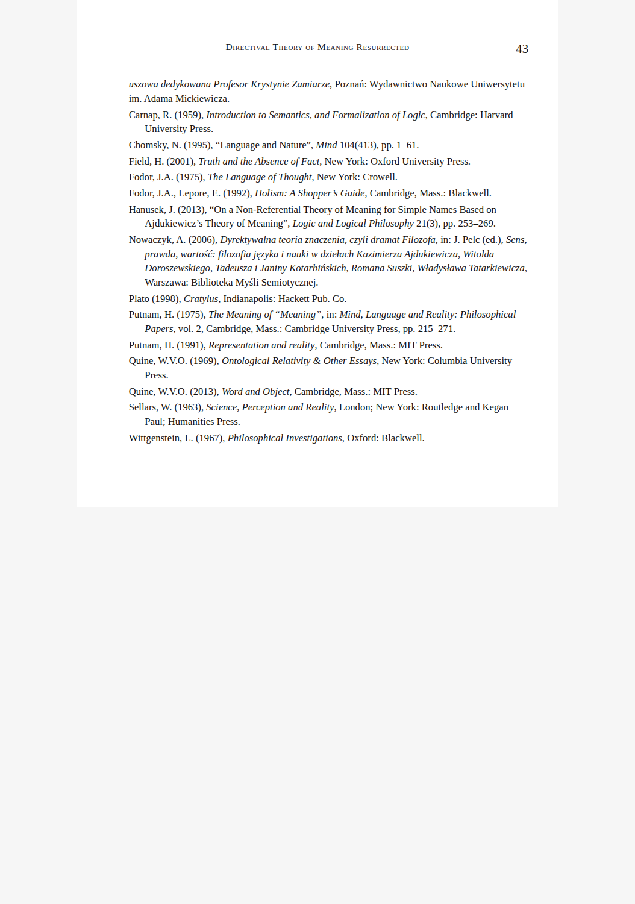Directival Theory of Meaning Resurrected 43
uszowa dedykowana Profesor Krystynie Zamiarze, Poznań: Wydawnictwo Naukowe Uniwersytetu im. Adama Mickiewicza.
Carnap, R. (1959), Introduction to Semantics, and Formalization of Logic, Cambridge: Harvard University Press.
Chomsky, N. (1995), “Language and Nature”, Mind 104(413), pp. 1–61.
Field, H. (2001), Truth and the Absence of Fact, New York: Oxford University Press.
Fodor, J.A. (1975), The Language of Thought, New York: Crowell.
Fodor, J.A., Lepore, E. (1992), Holism: A Shopper’s Guide, Cambridge, Mass.: Blackwell.
Hanusek, J. (2013), “On a Non-Referential Theory of Meaning for Simple Names Based on Ajdukiewicz’s Theory of Meaning”, Logic and Logical Philosophy 21(3), pp. 253–269.
Nowaczyk, A. (2006), Dyrektywalna teoria znaczenia, czyli dramat Filozofa, in: J. Pelc (ed.), Sens, prawda, wartość: filozofia języka i nauki w dziełach Kazimierza Ajdukiewicza, Witolda Doroszewskiego, Tadeusza i Janiny Kotarbińskich, Romana Suszki, Władysława Tatarkiewicza, Warszawa: Biblioteka Myśli Semiotycznej.
Plato (1998), Cratylus, Indianapolis: Hackett Pub. Co.
Putnam, H. (1975), The Meaning of “Meaning”, in: Mind, Language and Reality: Philosophical Papers, vol. 2, Cambridge, Mass.: Cambridge University Press, pp. 215–271.
Putnam, H. (1991), Representation and reality, Cambridge, Mass.: MIT Press.
Quine, W.V.O. (1969), Ontological Relativity & Other Essays, New York: Columbia University Press.
Quine, W.V.O. (2013), Word and Object, Cambridge, Mass.: MIT Press.
Sellars, W. (1963), Science, Perception and Reality, London; New York: Routledge and Kegan Paul; Humanities Press.
Wittgenstein, L. (1967), Philosophical Investigations, Oxford: Blackwell.